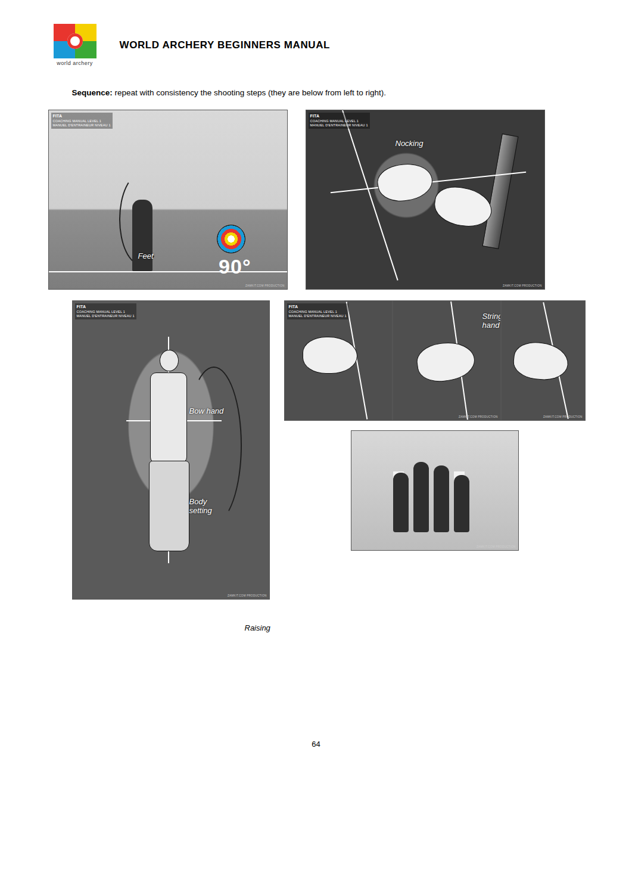world archery
WORLD ARCHERY BEGINNERS MANUAL
Sequence: repeat with consistency the shooting steps (they are below from left to right).
FITACOACHING MANUAL LEVEL 1
MANUEL D'ENTRAINEUR NIVEAU 1
90°
Feet
ZAMKIT.COM PRODUCTION
FITACOACHING MANUAL LEVEL 1
MANUEL D'ENTRAINEUR NIVEAU 1
Nocking
ZAMKIT.COM PRODUCTION
FITACOACHING MANUAL LEVEL 1
MANUEL D'ENTRAINEUR NIVEAU 1
Bow hand
Body setting
ZAMKIT.COM PRODUCTION
FITACOACHING MANUAL LEVEL 1
MANUEL D'ENTRAINEUR NIVEAU 1
String hand
ZAMKIT.COM PRODUCTION
ZAMKIT.COM PRODUCTION
ZAMKIT.COM PRODUCTION
Raising
64